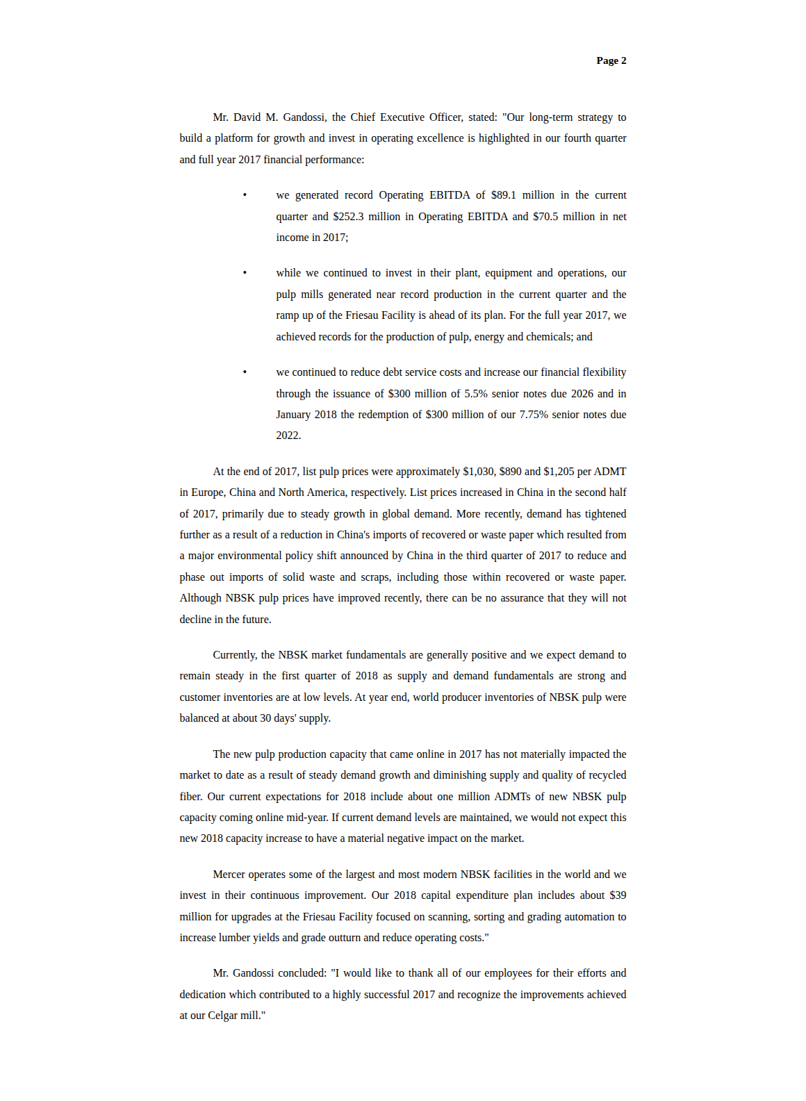Page 2
Mr. David M. Gandossi, the Chief Executive Officer, stated: "Our long-term strategy to build a platform for growth and invest in operating excellence is highlighted in our fourth quarter and full year 2017 financial performance:
we generated record Operating EBITDA of $89.1 million in the current quarter and $252.3 million in Operating EBITDA and $70.5 million in net income in 2017;
while we continued to invest in their plant, equipment and operations, our pulp mills generated near record production in the current quarter and the ramp up of the Friesau Facility is ahead of its plan. For the full year 2017, we achieved records for the production of pulp, energy and chemicals; and
we continued to reduce debt service costs and increase our financial flexibility through the issuance of $300 million of 5.5% senior notes due 2026 and in January 2018 the redemption of $300 million of our 7.75% senior notes due 2022.
At the end of 2017, list pulp prices were approximately $1,030, $890 and $1,205 per ADMT in Europe, China and North America, respectively. List prices increased in China in the second half of 2017, primarily due to steady growth in global demand. More recently, demand has tightened further as a result of a reduction in China's imports of recovered or waste paper which resulted from a major environmental policy shift announced by China in the third quarter of 2017 to reduce and phase out imports of solid waste and scraps, including those within recovered or waste paper. Although NBSK pulp prices have improved recently, there can be no assurance that they will not decline in the future.
Currently, the NBSK market fundamentals are generally positive and we expect demand to remain steady in the first quarter of 2018 as supply and demand fundamentals are strong and customer inventories are at low levels. At year end, world producer inventories of NBSK pulp were balanced at about 30 days' supply.
The new pulp production capacity that came online in 2017 has not materially impacted the market to date as a result of steady demand growth and diminishing supply and quality of recycled fiber. Our current expectations for 2018 include about one million ADMTs of new NBSK pulp capacity coming online mid-year. If current demand levels are maintained, we would not expect this new 2018 capacity increase to have a material negative impact on the market.
Mercer operates some of the largest and most modern NBSK facilities in the world and we invest in their continuous improvement. Our 2018 capital expenditure plan includes about $39 million for upgrades at the Friesau Facility focused on scanning, sorting and grading automation to increase lumber yields and grade outturn and reduce operating costs."
Mr. Gandossi concluded: "I would like to thank all of our employees for their efforts and dedication which contributed to a highly successful 2017 and recognize the improvements achieved at our Celgar mill."